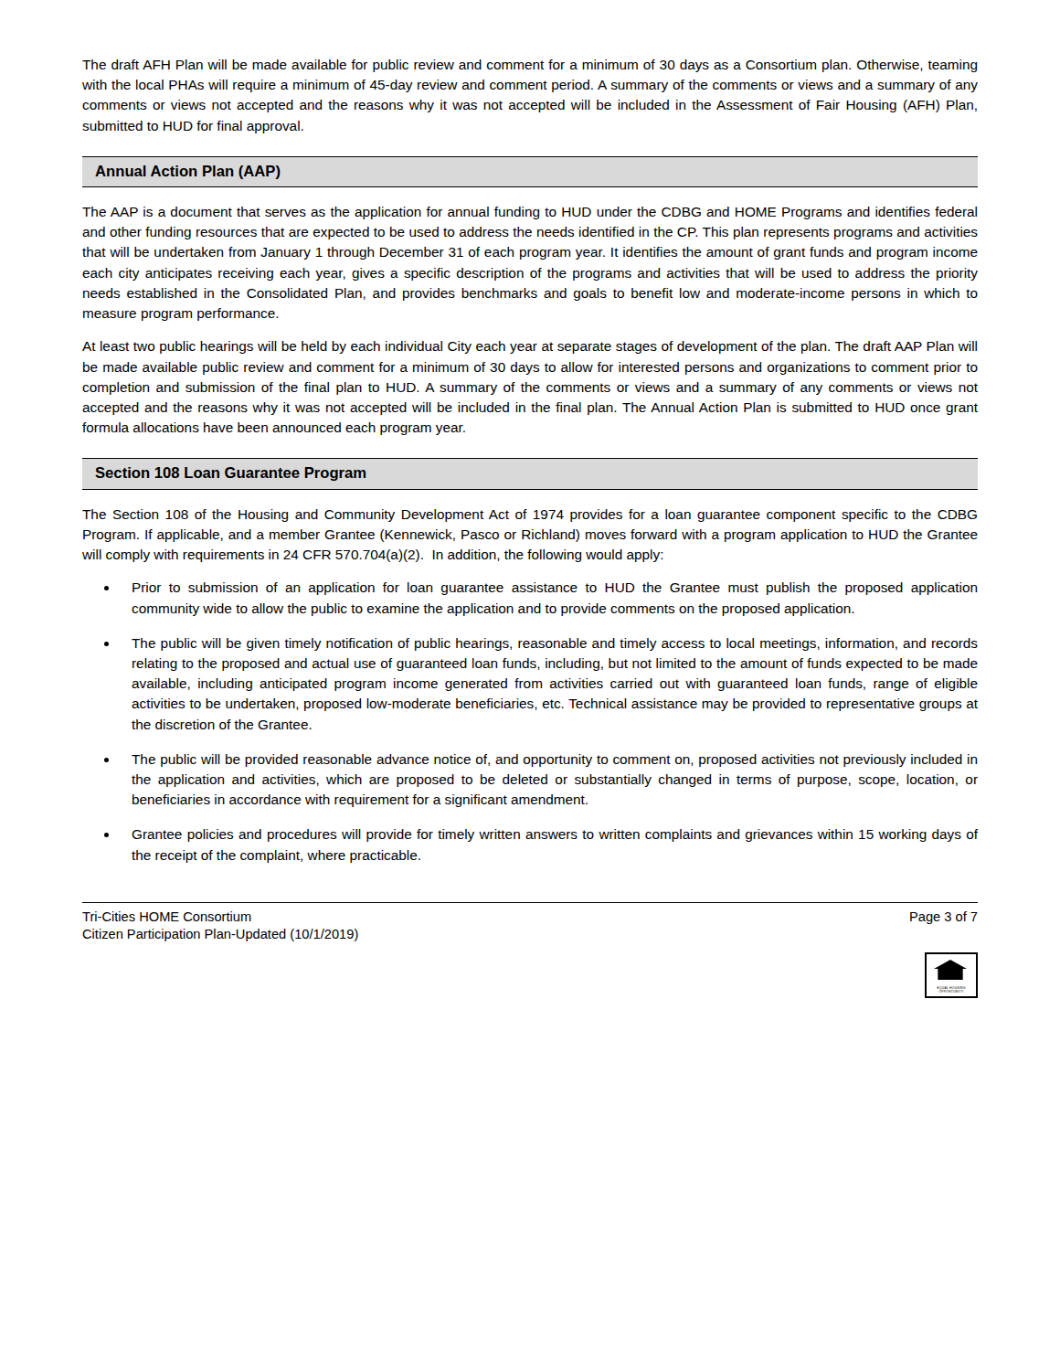The draft AFH Plan will be made available for public review and comment for a minimum of 30 days as a Consortium plan. Otherwise, teaming with the local PHAs will require a minimum of 45-day review and comment period. A summary of the comments or views and a summary of any comments or views not accepted and the reasons why it was not accepted will be included in the Assessment of Fair Housing (AFH) Plan, submitted to HUD for final approval.
Annual Action Plan (AAP)
The AAP is a document that serves as the application for annual funding to HUD under the CDBG and HOME Programs and identifies federal and other funding resources that are expected to be used to address the needs identified in the CP. This plan represents programs and activities that will be undertaken from January 1 through December 31 of each program year. It identifies the amount of grant funds and program income each city anticipates receiving each year, gives a specific description of the programs and activities that will be used to address the priority needs established in the Consolidated Plan, and provides benchmarks and goals to benefit low and moderate-income persons in which to measure program performance.
At least two public hearings will be held by each individual City each year at separate stages of development of the plan. The draft AAP Plan will be made available public review and comment for a minimum of 30 days to allow for interested persons and organizations to comment prior to completion and submission of the final plan to HUD. A summary of the comments or views and a summary of any comments or views not accepted and the reasons why it was not accepted will be included in the final plan. The Annual Action Plan is submitted to HUD once grant formula allocations have been announced each program year.
Section 108 Loan Guarantee Program
The Section 108 of the Housing and Community Development Act of 1974 provides for a loan guarantee component specific to the CDBG Program. If applicable, and a member Grantee (Kennewick, Pasco or Richland) moves forward with a program application to HUD the Grantee will comply with requirements in 24 CFR 570.704(a)(2). In addition, the following would apply:
Prior to submission of an application for loan guarantee assistance to HUD the Grantee must publish the proposed application community wide to allow the public to examine the application and to provide comments on the proposed application.
The public will be given timely notification of public hearings, reasonable and timely access to local meetings, information, and records relating to the proposed and actual use of guaranteed loan funds, including, but not limited to the amount of funds expected to be made available, including anticipated program income generated from activities carried out with guaranteed loan funds, range of eligible activities to be undertaken, proposed low-moderate beneficiaries, etc. Technical assistance may be provided to representative groups at the discretion of the Grantee.
The public will be provided reasonable advance notice of, and opportunity to comment on, proposed activities not previously included in the application and activities, which are proposed to be deleted or substantially changed in terms of purpose, scope, location, or beneficiaries in accordance with requirement for a significant amendment.
Grantee policies and procedures will provide for timely written answers to written complaints and grievances within 15 working days of the receipt of the complaint, where practicable.
Tri-Cities HOME Consortium
Citizen Participation Plan-Updated (10/1/2019)
Page 3 of 7